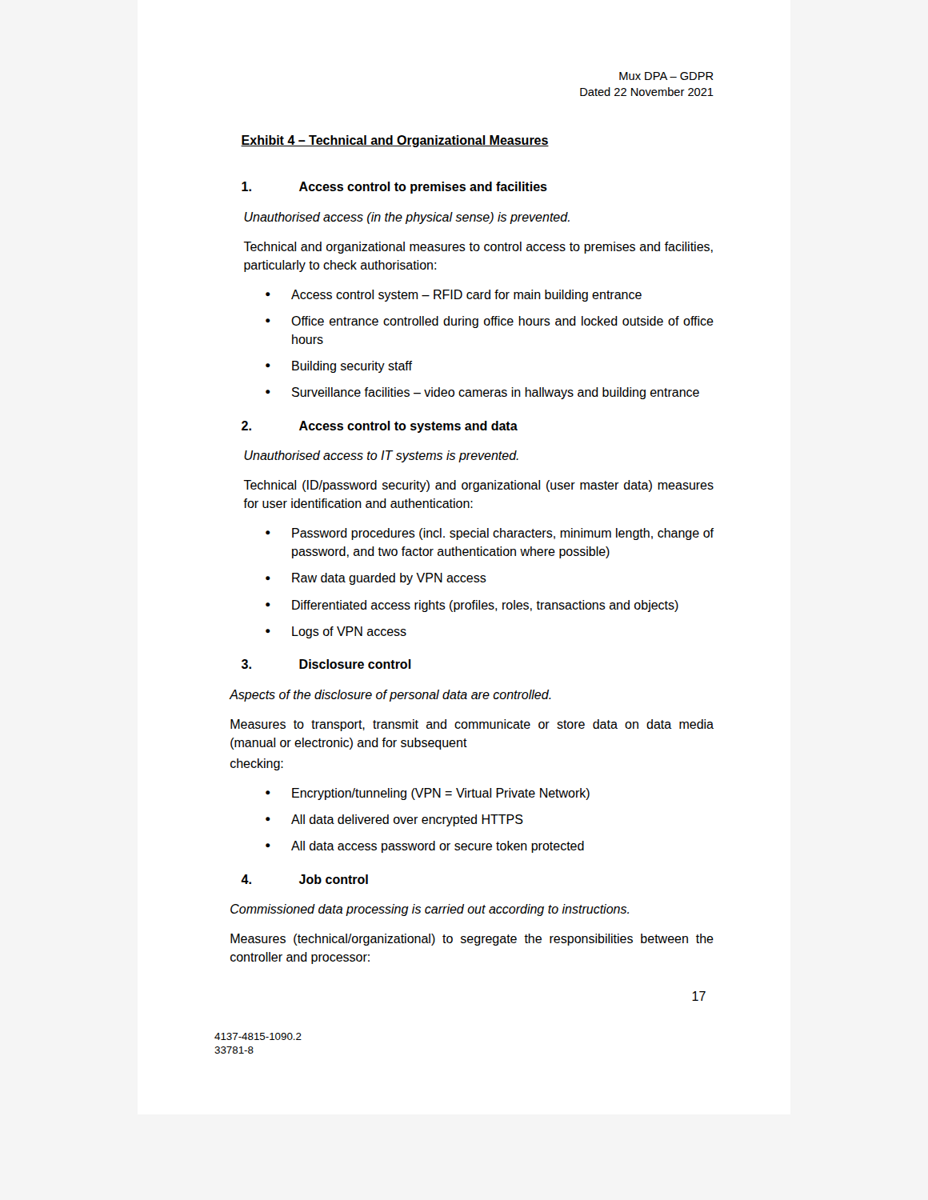Mux DPA – GDPR
Dated 22 November 2021
Exhibit 4 – Technical and Organizational Measures
1. Access control to premises and facilities
Unauthorised access (in the physical sense) is prevented.
Technical and organizational measures to control access to premises and facilities, particularly to check authorisation:
Access control system – RFID card for main building entrance
Office entrance controlled during office hours and locked outside of office hours
Building security staff
Surveillance facilities – video cameras in hallways and building entrance
2. Access control to systems and data
Unauthorised access to IT systems is prevented.
Technical (ID/password security) and organizational (user master data) measures for user identification and authentication:
Password procedures (incl. special characters, minimum length, change of password, and two factor authentication where possible)
Raw data guarded by VPN access
Differentiated access rights (profiles, roles, transactions and objects)
Logs of VPN access
3. Disclosure control
Aspects of the disclosure of personal data are controlled.
Measures to transport, transmit and communicate or store data on data media (manual or electronic) and for subsequent
checking:
Encryption/tunneling (VPN = Virtual Private Network)
All data delivered over encrypted HTTPS
All data access password or secure token protected
4. Job control
Commissioned data processing is carried out according to instructions.
Measures (technical/organizational) to segregate the responsibilities between the controller and processor:
17
4137-4815-1090.2
33781-8